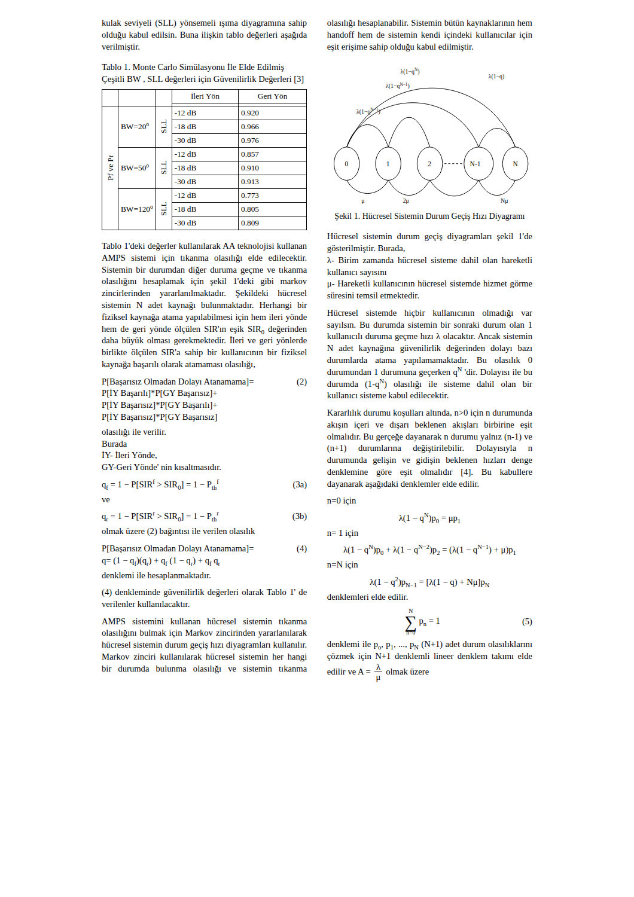kulak seviyeli (SLL) yönsemeli ışıma diyagramına sahip olduğu kabul edilsin. Buna ilişkin tablo değerleri aşağıda verilmiştir.
Tablo 1. Monte Carlo Simülasyonu İle Elde Edilmiş Çeşitli BW , SLL değerleri için Güvenilirlik Değerleri [3]
| | | | İleri Yön | Geri Yön |
| --- | --- | --- | --- | --- |
| Pf ve Pr | BW=20 o | SLL | -12 dB | 0.920 |
| -18 dB | 0.966 |
| -30 dB | 0.976 |
| BW=50 o | SLL | -12 dB | 0.857 |
| -18 dB | 0.910 |
| -30 dB | 0.913 |
| BW=120 o | SLL | -12 dB | 0.773 |
| -18 dB | 0.805 |
| -30 dB | 0.809 |
Tablo 1'deki değerler kullanılarak AA teknolojisi kullanan AMPS sistemi için tıkanma olasılığı elde edilecektir. Sistemin bir durumdan diğer duruma geçme ve tıkanma olasılığını hesaplamak için şekil 1'deki gibi markov zincirlerinden yararlanılmaktadır. Şekildeki hücresel sistemin N adet kaynağı bulunmaktadır. Herhangi bir fiziksel kaynağa atama yapılabilmesi için hem ileri yönde hem de geri yönde ölçülen SIR'ın eşik SIR0 değerinden daha büyük olması gerekmektedir. İleri ve geri yönlerde birlikte ölçülen SIR'a sahip bir kullanıcının bir fiziksel kaynağa başarılı olarak atamaması olasılığı,
P[Başarısız Olmadan Dolayı Atanamama]=
P[İY Başarılı]*P[GY Başarısız]+
P[İY Başarısız]*P[GY Başarılı]+
P[İY Başarısız]*P[GY Başarısız]
(2)
olasılığı ile verilir.
Burada
İY- İleri Yönde,
GY-Geri Yönde' nin kısaltmasıdır.
qf = 1 − P[SIRf > SIR0] = 1 − Pthf
(3a)
ve
qr = 1 − P[SIRr > SIR0] = 1 − Pthr
(3b)
olmak üzere (2) bağıntısı ile verilen olasılık
P[Başarısız Olmadan Dolayı Atanamama]=
q= (1 − qf)(qr) + qf (1 − qr) + qf qr
(4)
denklemi ile hesaplanmaktadır.
(4) denkleminde güvenilirlik değerleri olarak Tablo 1' de verilenler kullanılacaktır.
AMPS sistemini kullanan hücresel sistemin tıkanma olasılığını bulmak için Markov zincirinden yararlanılarak hücresel sistemin durum geçiş hızı diyagramları kullanılır. Markov zinciri kullanılarak hücresel sistemin her hangi bir durumda bulunma olasılığı ve sistemin tıkanma olasılığı hesaplanabilir. Sistemin bütün kaynaklarının hem handoff hem de sistemin kendi içindeki kullanıcılar için eşit erişime sahip olduğu kabul edilmiştir.
0 1 2 N-1 N λ(1−qN−1) λ(1−qN−1) λ(1−qN) λ(1−q) μ 2μ Nμ
Şekil 1. Hücresel Sistemin Durum Geçiş Hızı Diyagramı
Hücresel sistemin durum geçiş diyagramları şekil 1'de gösterilmiştir. Burada,
λ- Birim zamanda hücresel sisteme dahil olan hareketli kullanıcı sayısını
μ- Hareketli kullanıcının hücresel sistemde hizmet görme süresini temsil etmektedir.
Hücresel sistemde hiçbir kullanıcının olmadığı var sayılsın. Bu durumda sistemin bir sonraki durum olan 1 kullanıcılı duruma geçme hızı λ olacaktır. Ancak sistemin N adet kaynağına güvenilirlik değerinden dolayı bazı durumlarda atama yapılamamaktadır. Bu olasılık 0 durumundan 1 durumuna geçerken qN 'dir. Dolayısı ile bu durumda (1-qN) olasılığı ile sisteme dahil olan bir kullanıcı sisteme kabul edilecektir.
Kararlılık durumu koşulları altında, n>0 için n durumunda akışın içeri ve dışarı beklenen akışları birbirine eşit olmalıdır. Bu gerçeğe dayanarak n durumu yalnız (n-1) ve (n+1) durumlarına değiştirilebilir. Dolayısıyla n durumunda gelişin ve gidişin beklenen hızları denge denklemine göre eşit olmalıdır [4]. Bu kabullere dayanarak aşağıdaki denklemler elde edilir.
n=0 için
λ(1 − qN)p0 = μp1
n= 1 için
λ(1 − qN)p0 + λ(1 − qN−2)p2 = (λ(1 − qN−1) + μ)p1
n=N için
λ(1 − q2)pN−1 = [λ(1 − q) + Nμ]pN
denklemleri elde edilir.
N∑n=0pn = 1
(5)
denklemi ile po, p1, ..., pN (N+1) adet durum olasılıklarını çözmek için N+1 denklemli lineer denklem takımı elde edilir ve A = λμ olmak üzere